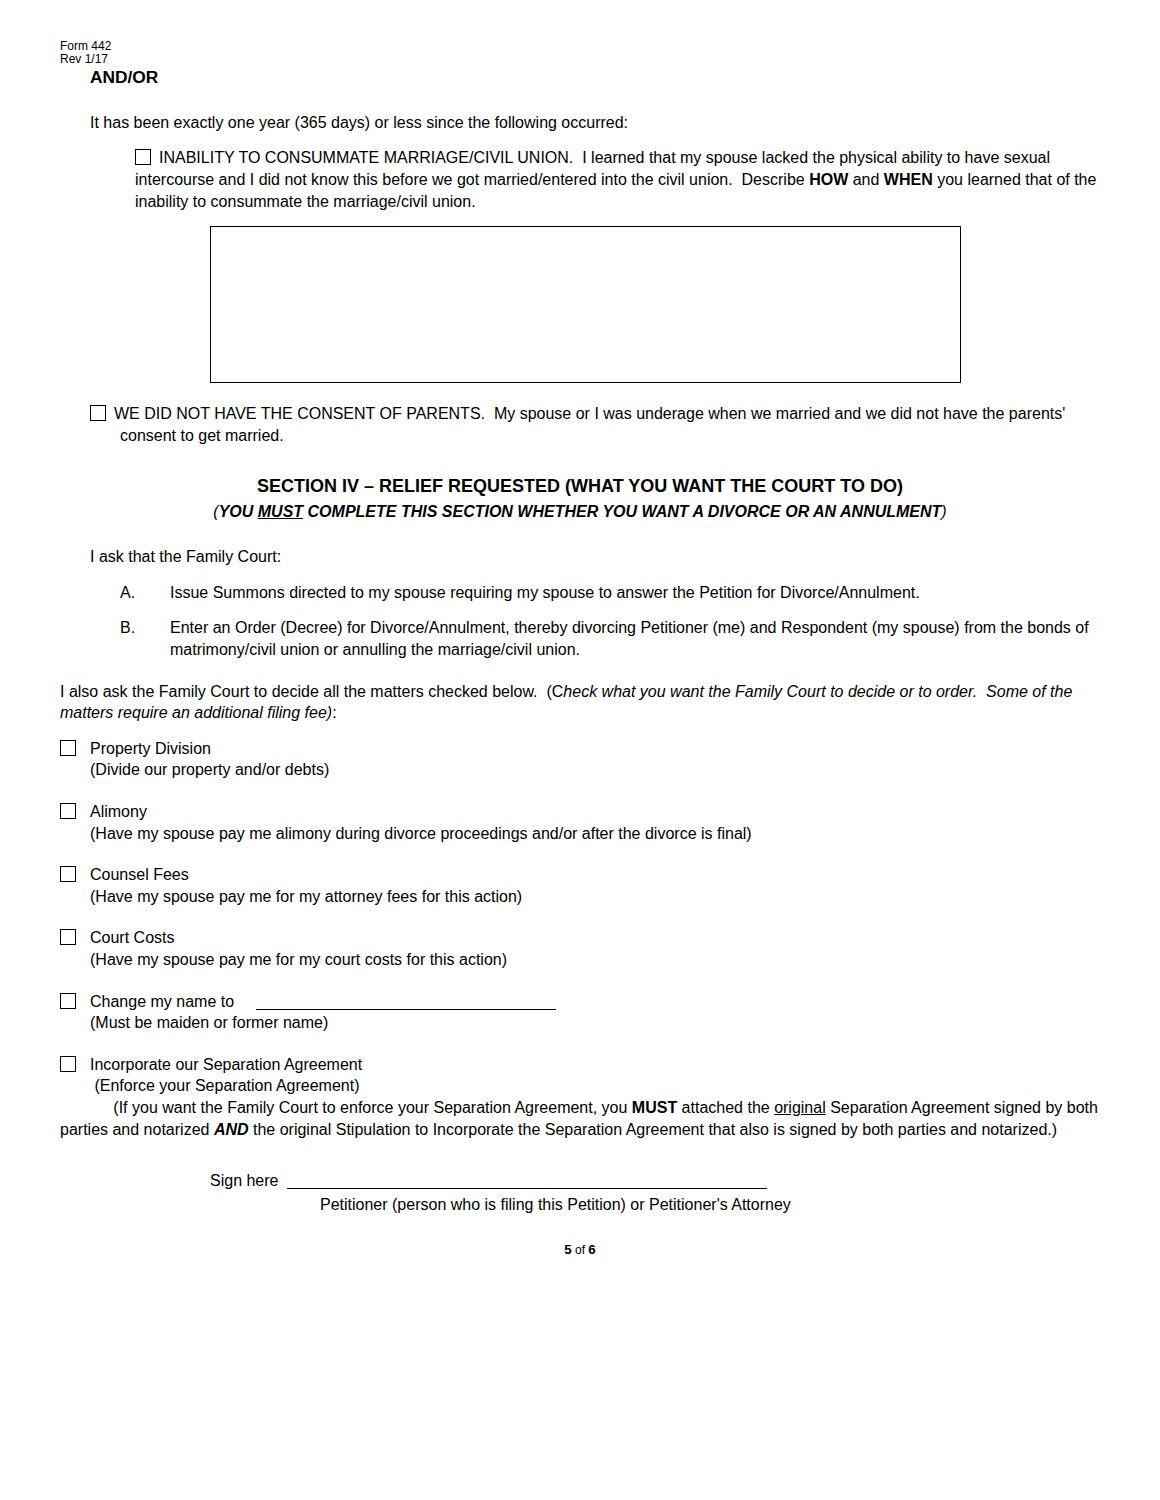Form 442
Rev 1/17
AND/OR
It has been exactly one year (365 days) or less since the following occurred:
INABILITY TO CONSUMMATE MARRIAGE/CIVIL UNION. I learned that my spouse lacked the physical ability to have sexual intercourse and I did not know this before we got married/entered into the civil union. Describe HOW and WHEN you learned that of the inability to consummate the marriage/civil union.
WE DID NOT HAVE THE CONSENT OF PARENTS. My spouse or I was underage when we married and we did not have the parents' consent to get married.
SECTION IV – RELIEF REQUESTED (WHAT YOU WANT THE COURT TO DO)
(YOU MUST COMPLETE THIS SECTION WHETHER YOU WANT A DIVORCE OR AN ANNULMENT)
I ask that the Family Court:
A. Issue Summons directed to my spouse requiring my spouse to answer the Petition for Divorce/Annulment.
B. Enter an Order (Decree) for Divorce/Annulment, thereby divorcing Petitioner (me) and Respondent (my spouse) from the bonds of matrimony/civil union or annulling the marriage/civil union.
I also ask the Family Court to decide all the matters checked below. (Check what you want the Family Court to decide or to order. Some of the matters require an additional filing fee):
Property Division (Divide our property and/or debts)
Alimony (Have my spouse pay me alimony during divorce proceedings and/or after the divorce is final)
Counsel Fees (Have my spouse pay me for my attorney fees for this action)
Court Costs (Have my spouse pay me for my court costs for this action)
Change my name to (Must be maiden or former name)
Incorporate our Separation Agreement (Enforce your Separation Agreement) (If you want the Family Court to enforce your Separation Agreement, you MUST attached the original Separation Agreement signed by both parties and notarized AND the original Stipulation to Incorporate the Separation Agreement that also is signed by both parties and notarized.)
Sign here
Petitioner (person who is filing this Petition) or Petitioner's Attorney
5 of 6